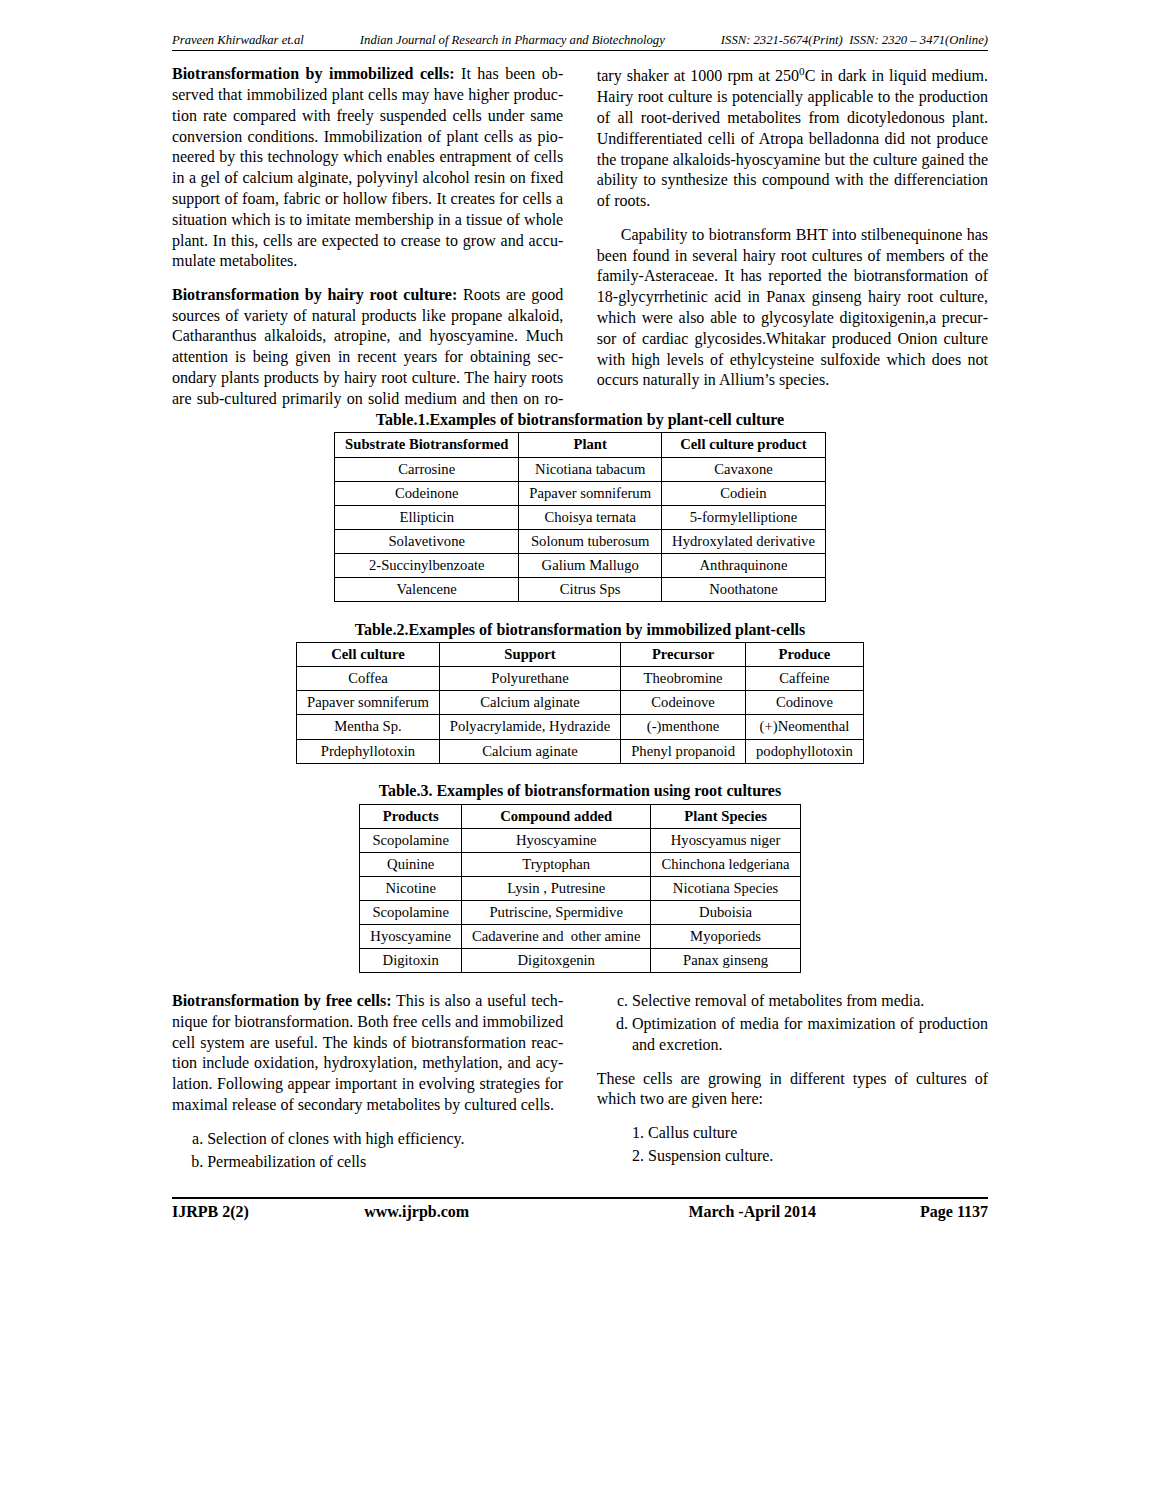Praveen Khirwadkar et.al Indian Journal of Research in Pharmacy and Biotechnology ISSN: 2321-5674(Print) ISSN: 2320 – 3471(Online)
Biotransformation by immobilized cells: It has been observed that immobilized plant cells may have higher production rate compared with freely suspended cells under same conversion conditions. Immobilization of plant cells as pioneered by this technology which enables entrapment of cells in a gel of calcium alginate, polyvinyl alcohol resin on fixed support of foam, fabric or hollow fibers. It creates for cells a situation which is to imitate membership in a tissue of whole plant. In this, cells are expected to crease to grow and accumulate metabolites.
Biotransformation by hairy root culture: Roots are good sources of variety of natural products like propane alkaloid, Catharanthus alkaloids, atropine, and hyoscyamine. Much attention is being given in recent years for obtaining secondary plants products by hairy root culture. The hairy roots are sub-cultured primarily on solid medium and then on rotary shaker at 1000 rpm at 2500C in dark in liquid medium. Hairy root culture is potencially applicable to the production of all root-derived metabolites from dicotyledonous plant. Undifferentiated celli of Atropa belladonna did not produce the tropane alkaloids-hyoscyamine but the culture gained the ability to synthesize this compound with the differenciation of roots.
Capability to biotransform BHT into stilbenequinone has been found in several hairy root cultures of members of the family-Asteraceae. It has reported the biotransformation of 18-glycyrrhetinic acid in Panax ginseng hairy root culture, which were also able to glycosylate digitoxigenin,a precursor of cardiac glycosides.Whitakar produced Onion culture with high levels of ethylcysteine sulfoxide which does not occurs naturally in Allium’s species.
Table.1.Examples of biotransformation by plant-cell culture
| Substrate Biotransformed | Plant | Cell culture product |
| --- | --- | --- |
| Carrosine | Nicotiana tabacum | Cavaxone |
| Codeinone | Papaver somniferum | Codiein |
| Ellipticin | Choisya ternata | 5-formylelliptione |
| Solavetivone | Solonum tuberosum | Hydroxylated derivative |
| 2-Succinylbenzoate | Galium Mallugo | Anthraquinone |
| Valencene | Citrus Sps | Noothatone |
Table.2.Examples of biotransformation by immobilized plant-cells
| Cell culture | Support | Precursor | Produce |
| --- | --- | --- | --- |
| Coffea | Polyurethane | Theobromine | Caffeine |
| Papaver somniferum | Calcium alginate | Codeinove | Codinove |
| Mentha Sp. | Polyacrylamide, Hydrazide | (-)menthone | (+)Neomenthal |
| Prdephyllotoxin | Calcium aginate | Phenyl propanoid | podophyllotoxin |
Table.3. Examples of biotransformation using root cultures
| Products | Compound added | Plant Species |
| --- | --- | --- |
| Scopolamine | Hyoscyamine | Hyoscyamus niger |
| Quinine | Tryptophan | Chinchona ledgeriana |
| Nicotine | Lysin , Putresine | Nicotiana Species |
| Scopolamine | Putriscine, Spermidive | Duboisia |
| Hyoscyamine | Cadaverine and other amine | Myoporieds |
| Digitoxin | Digitoxgenin | Panax ginseng |
Biotransformation by free cells: This is also a useful technique for biotransformation. Both free cells and immobilized cell system are useful. The kinds of biotransformation reaction include oxidation, hydroxylation, methylation, and acylation. Following appear important in evolving strategies for maximal release of secondary metabolites by cultured cells.
Selection of clones with high efficiency.
Permeabilization of cells
Selective removal of metabolites from media.
Optimization of media for maximization of production and excretion.
These cells are growing in different types of cultures of which two are given here:
Callus culture
Suspension culture.
IJRPB 2(2) www.ijrpb.com March -April 2014 Page 1137